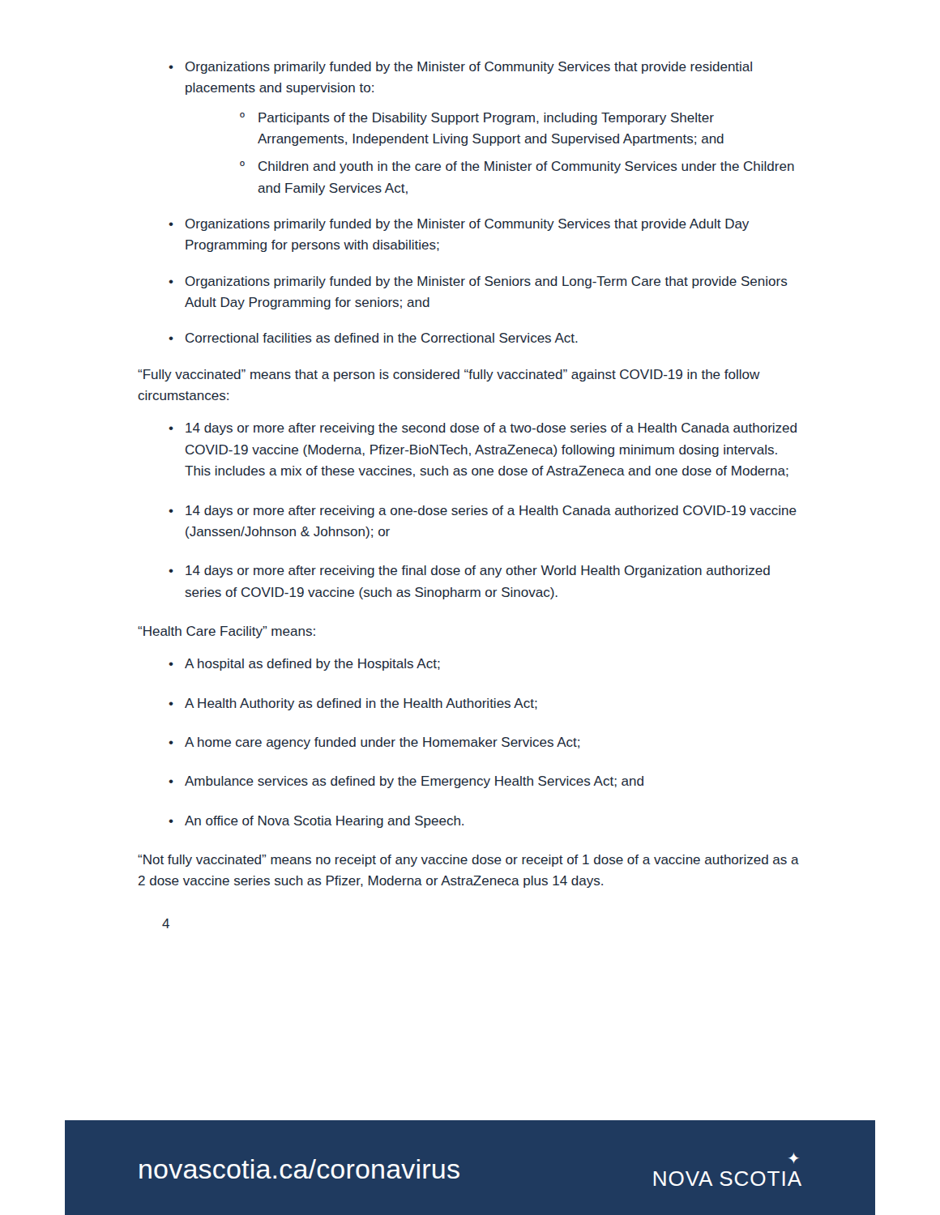Organizations primarily funded by the Minister of Community Services that provide residential placements and supervision to:
Participants of the Disability Support Program, including Temporary Shelter Arrangements, Independent Living Support and Supervised Apartments; and
Children and youth in the care of the Minister of Community Services under the Children and Family Services Act,
Organizations primarily funded by the Minister of Community Services that provide Adult Day Programming for persons with disabilities;
Organizations primarily funded by the Minister of Seniors and Long-Term Care that provide Seniors Adult Day Programming for seniors; and
Correctional facilities as defined in the Correctional Services Act.
“Fully vaccinated” means that a person is considered “fully vaccinated” against COVID-19 in the follow circumstances:
14 days or more after receiving the second dose of a two-dose series of a Health Canada authorized COVID-19 vaccine (Moderna, Pfizer-BioNTech, AstraZeneca) following minimum dosing intervals. This includes a mix of these vaccines, such as one dose of AstraZeneca and one dose of Moderna;
14 days or more after receiving a one-dose series of a Health Canada authorized COVID-19 vaccine (Janssen/Johnson & Johnson); or
14 days or more after receiving the final dose of any other World Health Organization authorized series of COVID-19 vaccine (such as Sinopharm or Sinovac).
“Health Care Facility” means:
A hospital as defined by the Hospitals Act;
A Health Authority as defined in the Health Authorities Act;
A home care agency funded under the Homemaker Services Act;
Ambulance services as defined by the Emergency Health Services Act; and
An office of Nova Scotia Hearing and Speech.
“Not fully vaccinated” means no receipt of any vaccine dose or receipt of 1 dose of a vaccine authorized as a 2 dose vaccine series such as Pfizer, Moderna or AstraZeneca plus 14 days.
4
novascotia.ca/coronavirus
✦ NOVA SCOTIA